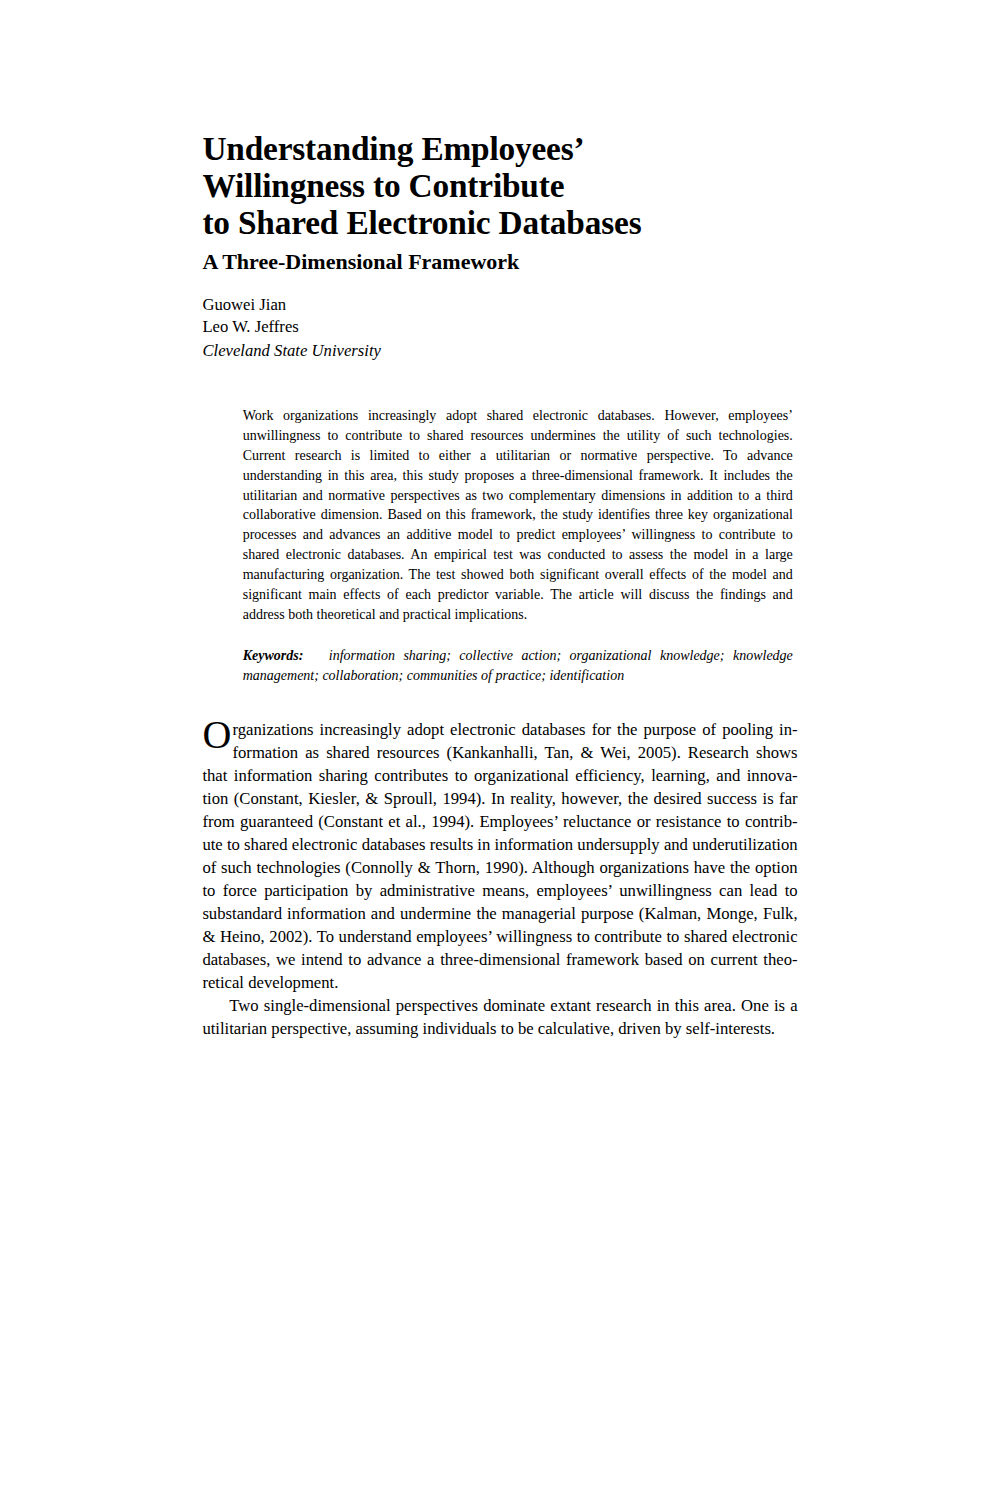Understanding Employees’
Willingness to Contribute
to Shared Electronic Databases
A Three-Dimensional Framework
Guowei Jian
Leo W. Jeffres
Cleveland State University
Work organizations increasingly adopt shared electronic databases. However, employees’ unwillingness to contribute to shared resources undermines the utility of such technologies. Current research is limited to either a utilitarian or normative perspective. To advance understanding in this area, this study proposes a three-dimensional framework. It includes the utilitarian and normative perspectives as two complementary dimensions in addition to a third collaborative dimension. Based on this framework, the study identifies three key organizational processes and advances an additive model to predict employees’ willingness to contribute to shared electronic databases. An empirical test was conducted to assess the model in a large manufacturing organization. The test showed both significant overall effects of the model and significant main effects of each predictor variable. The article will discuss the findings and address both theoretical and practical implications.
Keywords: information sharing; collective action; organizational knowledge; knowledge management; collaboration; communities of practice; identification
Organizations increasingly adopt electronic databases for the purpose of pooling information as shared resources (Kankanhalli, Tan, & Wei, 2005). Research shows that information sharing contributes to organizational efficiency, learning, and innovation (Constant, Kiesler, & Sproull, 1994). In reality, however, the desired success is far from guaranteed (Constant et al., 1994). Employees’ reluctance or resistance to contribute to shared electronic databases results in information undersupply and underutilization of such technologies (Connolly & Thorn, 1990). Although organizations have the option to force participation by administrative means, employees’ unwillingness can lead to substandard information and undermine the managerial purpose (Kalman, Monge, Fulk, & Heino, 2002). To understand employees’ willingness to contribute to shared electronic databases, we intend to advance a three-dimensional framework based on current theoretical development.
Two single-dimensional perspectives dominate extant research in this area. One is a utilitarian perspective, assuming individuals to be calculative, driven by self-interests.